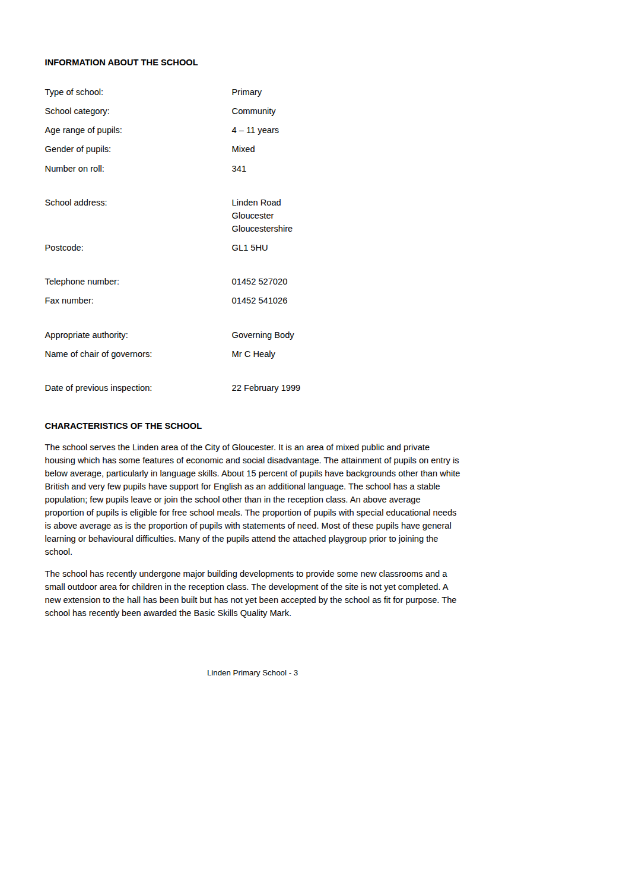Information about the school
| Type of school: | Primary |
| School category: | Community |
| Age range of pupils: | 4 – 11 years |
| Gender of pupils: | Mixed |
| Number on roll: | 341 |
| School address: | Linden Road Gloucester Gloucestershire |
| Postcode: | GL1 5HU |
| Telephone number: | 01452 527020 |
| Fax number: | 01452 541026 |
| Appropriate authority: | Governing Body |
| Name of chair of governors: | Mr C Healy |
| Date of previous inspection: | 22 February 1999 |
Characteristics of the school
The school serves the Linden area of the City of Gloucester. It is an area of mixed public and private housing which has some features of economic and social disadvantage. The attainment of pupils on entry is below average, particularly in language skills. About 15 percent of pupils have backgrounds other than white British and very few pupils have support for English as an additional language. The school has a stable population; few pupils leave or join the school other than in the reception class. An above average proportion of pupils is eligible for free school meals. The proportion of pupils with special educational needs is above average as is the proportion of pupils with statements of need. Most of these pupils have general learning or behavioural difficulties. Many of the pupils attend the attached playgroup prior to joining the school.
The school has recently undergone major building developments to provide some new classrooms and a small outdoor area for children in the reception class. The development of the site is not yet completed. A new extension to the hall has been built but has not yet been accepted by the school as fit for purpose. The school has recently been awarded the Basic Skills Quality Mark.
Linden Primary School - 3